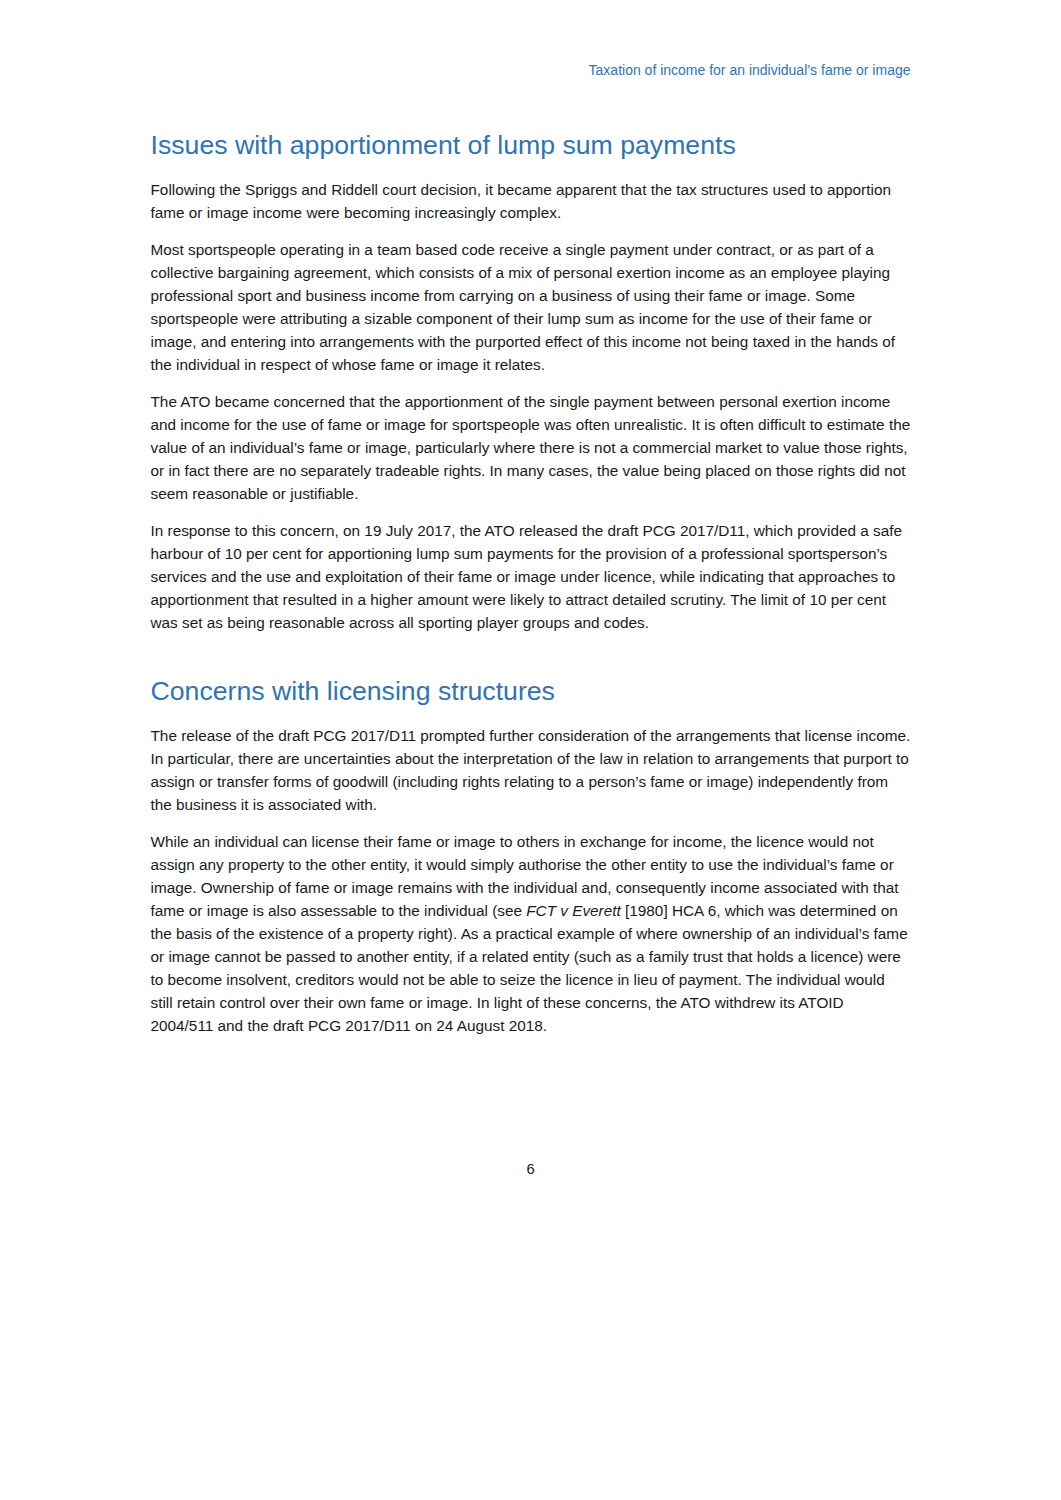Taxation of income for an individual’s fame or image
Issues with apportionment of lump sum payments
Following the Spriggs and Riddell court decision, it became apparent that the tax structures used to apportion fame or image income were becoming increasingly complex.
Most sportspeople operating in a team based code receive a single payment under contract, or as part of a collective bargaining agreement, which consists of a mix of personal exertion income as an employee playing professional sport and business income from carrying on a business of using their fame or image. Some sportspeople were attributing a sizable component of their lump sum as income for the use of their fame or image, and entering into arrangements with the purported effect of this income not being taxed in the hands of the individual in respect of whose fame or image it relates.
The ATO became concerned that the apportionment of the single payment between personal exertion income and income for the use of fame or image for sportspeople was often unrealistic. It is often difficult to estimate the value of an individual’s fame or image, particularly where there is not a commercial market to value those rights, or in fact there are no separately tradeable rights. In many cases, the value being placed on those rights did not seem reasonable or justifiable.
In response to this concern, on 19 July 2017, the ATO released the draft PCG 2017/D11, which provided a safe harbour of 10 per cent for apportioning lump sum payments for the provision of a professional sportsperson’s services and the use and exploitation of their fame or image under licence, while indicating that approaches to apportionment that resulted in a higher amount were likely to attract detailed scrutiny. The limit of 10 per cent was set as being reasonable across all sporting player groups and codes.
Concerns with licensing structures
The release of the draft PCG 2017/D11 prompted further consideration of the arrangements that license income. In particular, there are uncertainties about the interpretation of the law in relation to arrangements that purport to assign or transfer forms of goodwill (including rights relating to a person’s fame or image) independently from the business it is associated with.
While an individual can license their fame or image to others in exchange for income, the licence would not assign any property to the other entity, it would simply authorise the other entity to use the individual’s fame or image. Ownership of fame or image remains with the individual and, consequently income associated with that fame or image is also assessable to the individual (see FCT v Everett [1980] HCA 6, which was determined on the basis of the existence of a property right). As a practical example of where ownership of an individual’s fame or image cannot be passed to another entity, if a related entity (such as a family trust that holds a licence) were to become insolvent, creditors would not be able to seize the licence in lieu of payment. The individual would still retain control over their own fame or image. In light of these concerns, the ATO withdrew its ATOID 2004/511 and the draft PCG 2017/D11 on 24 August 2018.
6